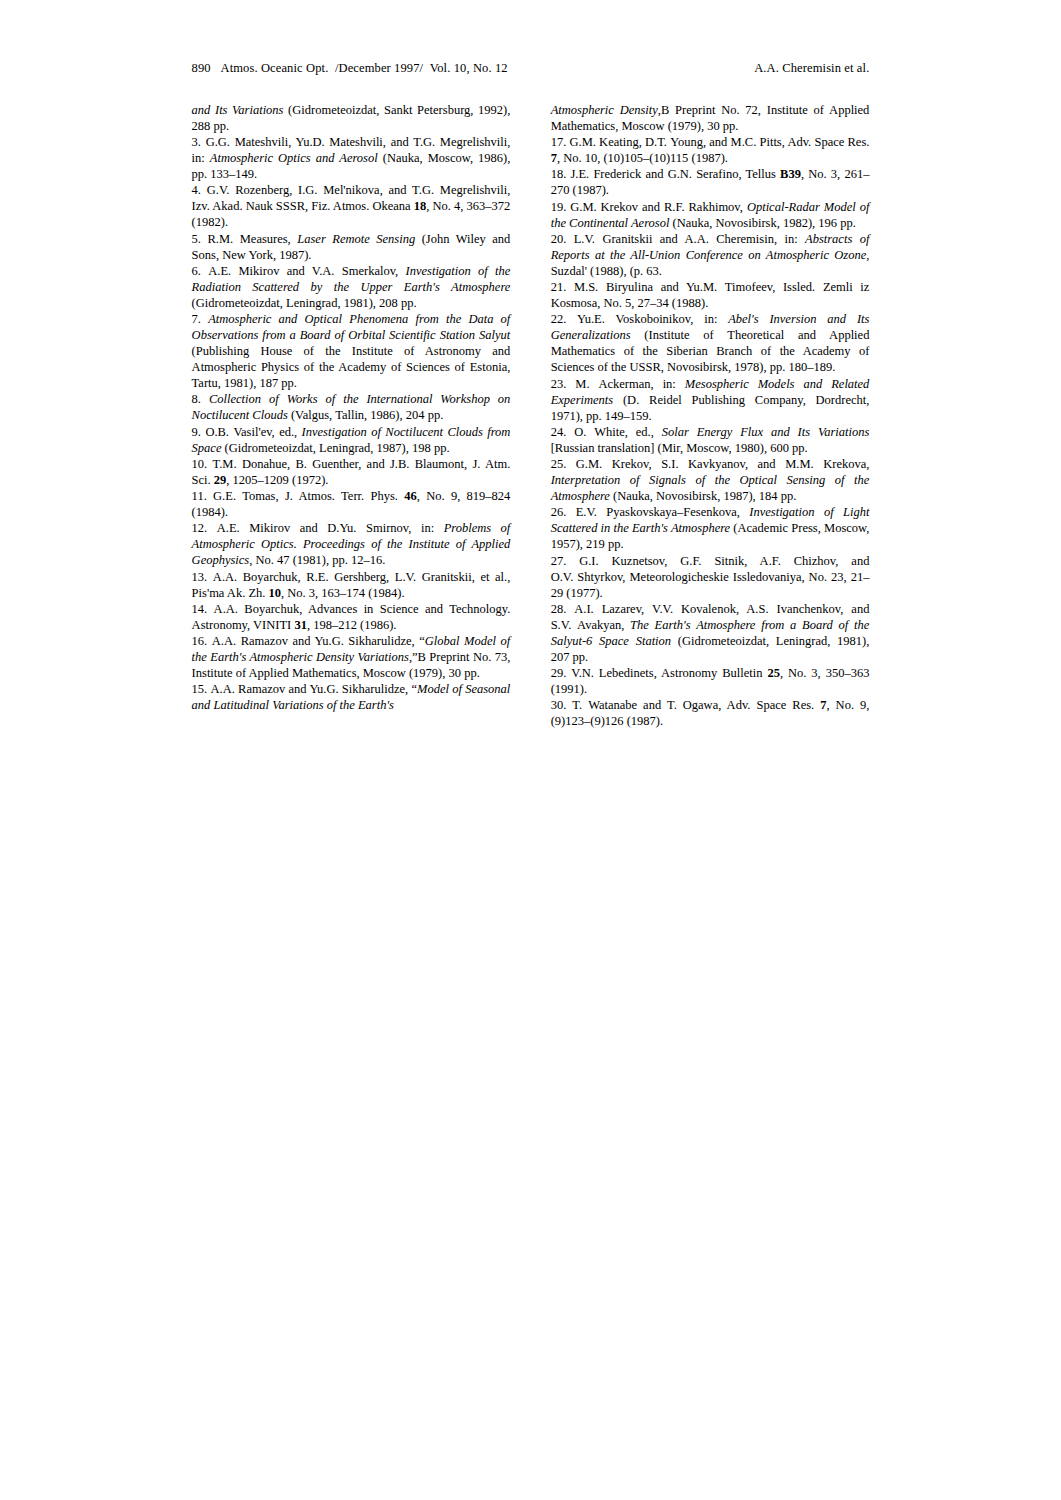890 Atmos. Oceanic Opt. /December 1997/ Vol. 10, No. 12 A.A. Cheremisin et al.
and Its Variations (Gidrometeoizdat, Sankt Petersburg, 1992), 288 pp.
3. G.G. Mateshvili, Yu.D. Mateshvili, and T.G. Megrelishvili, in: Atmospheric Optics and Aerosol (Nauka, Moscow, 1986), pp. 133–149.
4. G.V. Rozenberg, I.G. Mel'nikova, and T.G. Megrelishvili, Izv. Akad. Nauk SSSR, Fiz. Atmos. Okeana 18, No. 4, 363–372 (1982).
5. R.M. Measures, Laser Remote Sensing (John Wiley and Sons, New York, 1987).
6. A.E. Mikirov and V.A. Smerkalov, Investigation of the Radiation Scattered by the Upper Earth's Atmosphere (Gidrometeoizdat, Leningrad, 1981), 208 pp.
7. Atmospheric and Optical Phenomena from the Data of Observations from a Board of Orbital Scientific Station Salyut (Publishing House of the Institute of Astronomy and Atmospheric Physics of the Academy of Sciences of Estonia, Tartu, 1981), 187 pp.
8. Collection of Works of the International Workshop on Noctilucent Clouds (Valgus, Tallin, 1986), 204 pp.
9. O.B. Vasil'ev, ed., Investigation of Noctilucent Clouds from Space (Gidrometeoizdat, Leningrad, 1987), 198 pp.
10. T.M. Donahue, B. Guenther, and J.B. Blaumont, J. Atm. Sci. 29, 1205–1209 (1972).
11. G.E. Tomas, J. Atmos. Terr. Phys. 46, No. 9, 819–824 (1984).
12. A.E. Mikirov and D.Yu. Smirnov, in: Problems of Atmospheric Optics. Proceedings of the Institute of Applied Geophysics, No. 47 (1981), pp. 12–16.
13. A.A. Boyarchuk, R.E. Gershberg, L.V. Granitskii, et al., Pis'ma Ak. Zh. 10, No. 3, 163–174 (1984).
14. A.A. Boyarchuk, Advances in Science and Technology. Astronomy, VINITI 31, 198–212 (1986).
16. A.A. Ramazov and Yu.G. Sikharulidze, “Global Model of the Earth's Atmospheric Density Variations,”B Preprint No. 73, Institute of Applied Mathematics, Moscow (1979), 30 pp.
15. A.A. Ramazov and Yu.G. Sikharulidze, “Model of Seasonal and Latitudinal Variations of the Earth's
Atmospheric Density,B Preprint No. 72, Institute of Applied Mathematics, Moscow (1979), 30 pp.
17. G.M. Keating, D.T. Young, and M.C. Pitts, Adv. Space Res. 7, No. 10, (10)105–(10)115 (1987).
18. J.E. Frederick and G.N. Serafino, Tellus B39, No. 3, 261–270 (1987).
19. G.M. Krekov and R.F. Rakhimov, Optical-Radar Model of the Continental Aerosol (Nauka, Novosibirsk, 1982), 196 pp.
20. L.V. Granitskii and A.A. Cheremisin, in: Abstracts of Reports at the All-Union Conference on Atmospheric Ozone, Suzdal' (1988), (p. 63.
21. M.S. Biryulina and Yu.M. Timofeev, Issled. Zemli iz Kosmosa, No. 5, 27–34 (1988).
22. Yu.E. Voskoboinikov, in: Abel's Inversion and Its Generalizations (Institute of Theoretical and Applied Mathematics of the Siberian Branch of the Academy of Sciences of the USSR, Novosibirsk, 1978), pp. 180–189.
23. M. Ackerman, in: Mesospheric Models and Related Experiments (D. Reidel Publishing Company, Dordrecht, 1971), pp. 149–159.
24. O. White, ed., Solar Energy Flux and Its Variations [Russian translation] (Mir, Moscow, 1980), 600 pp.
25. G.M. Krekov, S.I. Kavkyanov, and M.M. Krekova, Interpretation of Signals of the Optical Sensing of the Atmosphere (Nauka, Novosibirsk, 1987), 184 pp.
26. E.V. Pyaskovskaya–Fesenkova, Investigation of Light Scattered in the Earth's Atmosphere (Academic Press, Moscow, 1957), 219 pp.
27. G.I. Kuznetsov, G.F. Sitnik, A.F. Chizhov, and O.V. Shtyrkov, Meteorologicheskie Issledovaniya, No. 23, 21–29 (1977).
28. A.I. Lazarev, V.V. Kovalenok, A.S. Ivanchenkov, and S.V. Avakyan, The Earth's Atmosphere from a Board of the Salyut-6 Space Station (Gidrometeoizdat, Leningrad, 1981), 207 pp.
29. V.N. Lebedinets, Astronomy Bulletin 25, No. 3, 350–363 (1991).
30. T. Watanabe and T. Ogawa, Adv. Space Res. 7, No. 9, (9)123–(9)126 (1987).